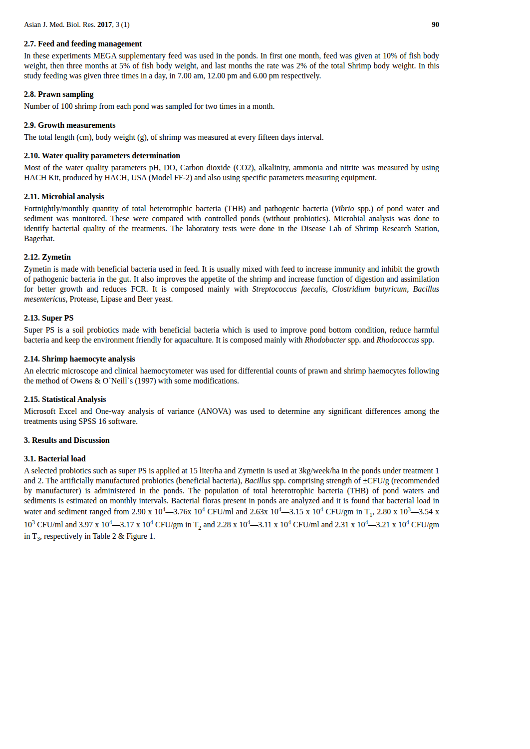Asian J. Med. Biol. Res. 2017, 3 (1)
90
2.7. Feed and feeding management
In these experiments MEGA supplementary feed was used in the ponds. In first one month, feed was given at 10% of fish body weight, then three months at 5% of fish body weight, and last months the rate was 2% of the total Shrimp body weight. In this study feeding was given three times in a day, in 7.00 am, 12.00 pm and 6.00 pm respectively.
2.8. Prawn sampling
Number of 100 shrimp from each pond was sampled for two times in a month.
2.9. Growth measurements
The total length (cm), body weight (g), of shrimp was measured at every fifteen days interval.
2.10. Water quality parameters determination
Most of the water quality parameters pH, DO, Carbon dioxide (CO2), alkalinity, ammonia and nitrite was measured by using HACH Kit, produced by HACH, USA (Model FF-2) and also using specific parameters measuring equipment.
2.11. Microbial analysis
Fortnightly/monthly quantity of total heterotrophic bacteria (THB) and pathogenic bacteria (Vibrio spp.) of pond water and sediment was monitored. These were compared with controlled ponds (without probiotics). Microbial analysis was done to identify bacterial quality of the treatments. The laboratory tests were done in the Disease Lab of Shrimp Research Station, Bagerhat.
2.12. Zymetin
Zymetin is made with beneficial bacteria used in feed. It is usually mixed with feed to increase immunity and inhibit the growth of pathogenic bacteria in the gut. It also improves the appetite of the shrimp and increase function of digestion and assimilation for better growth and reduces FCR. It is composed mainly with Streptococcus faecalis, Clostridium butyricum, Bacillus mesentericus, Protease, Lipase and Beer yeast.
2.13. Super PS
Super PS is a soil probiotics made with beneficial bacteria which is used to improve pond bottom condition, reduce harmful bacteria and keep the environment friendly for aquaculture. It is composed mainly with Rhodobacter spp. and Rhodococcus spp.
2.14. Shrimp haemocyte analysis
An electric microscope and clinical haemocytometer was used for differential counts of prawn and shrimp haemocytes following the method of Owens & O`Neill`s (1997) with some modifications.
2.15. Statistical Analysis
Microsoft Excel and One-way analysis of variance (ANOVA) was used to determine any significant differences among the treatments using SPSS 16 software.
3. Results and Discussion
3.1. Bacterial load
A selected probiotics such as super PS is applied at 15 liter/ha and Zymetin is used at 3kg/week/ha in the ponds under treatment 1 and 2. The artificially manufactured probiotics (beneficial bacteria), Bacillus spp. comprising strength of ±CFU/g (recommended by manufacturer) is administered in the ponds. The population of total heterotrophic bacteria (THB) of pond waters and sediments is estimated on monthly intervals. Bacterial floras present in ponds are analyzed and it is found that bacterial load in water and sediment ranged from 2.90 x 104—3.76x 104 CFU/ml and 2.63x 104—3.15 x 104 CFU/gm in T1, 2.80 x 103—3.54 x 103 CFU/ml and 3.97 x 104—3.17 x 104 CFU/gm in T2 and 2.28 x 104—3.11 x 104 CFU/ml and 2.31 x 104—3.21 x 104 CFU/gm in T3, respectively in Table 2 & Figure 1.